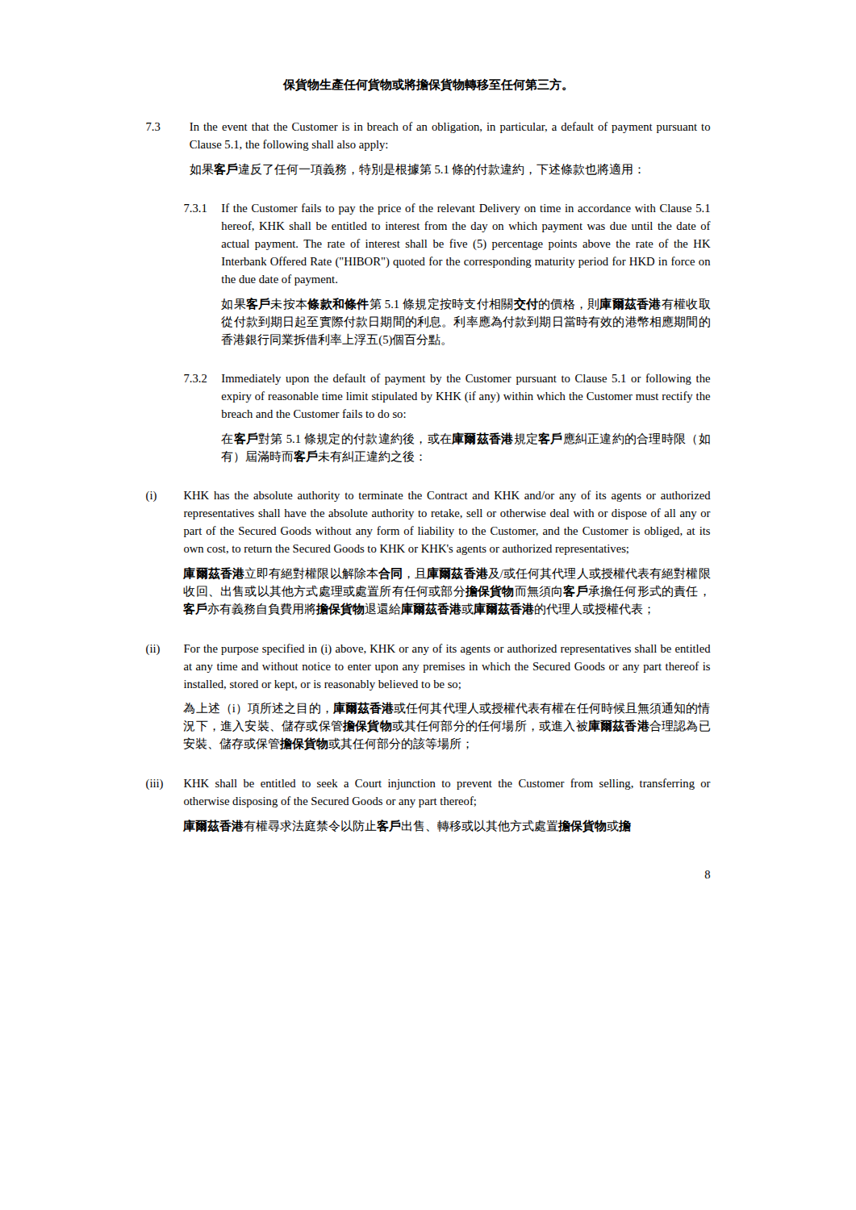保貨物生產任何貨物或將擔保貨物轉移至任何第三方。
7.3
In the event that the Customer is in breach of an obligation, in particular, a default of payment pursuant to Clause 5.1, the following shall also apply:
如果客戶違反了任何一項義務，特別是根據第 5.1 條的付款違約，下述條款也將適用：
7.3.1
If the Customer fails to pay the price of the relevant Delivery on time in accordance with Clause 5.1 hereof, KHK shall be entitled to interest from the day on which payment was due until the date of actual payment. The rate of interest shall be five (5) percentage points above the rate of the HK Interbank Offered Rate ("HIBOR") quoted for the corresponding maturity period for HKD in force on the due date of payment.
如果客戶未按本條款和條件第 5.1 條規定按時支付相關交付的價格，則庫爾茲香港有權收取從付款到期日起至實際付款日期間的利息。利率應為付款到期日當時有效的港幣相應期間的香港銀行同業拆借利率上浮五(5)個百分點。
7.3.2
Immediately upon the default of payment by the Customer pursuant to Clause 5.1 or following the expiry of reasonable time limit stipulated by KHK (if any) within which the Customer must rectify the breach and the Customer fails to do so:
在客戶對第 5.1 條規定的付款違約後，或在庫爾茲香港規定客戶應糾正違約的合理時限（如有）屆滿時而客戶未有糾正違約之後：
(i)
KHK has the absolute authority to terminate the Contract and KHK and/or any of its agents or authorized representatives shall have the absolute authority to retake, sell or otherwise deal with or dispose of all any or part of the Secured Goods without any form of liability to the Customer, and the Customer is obliged, at its own cost, to return the Secured Goods to KHK or KHK's agents or authorized representatives;
庫爾茲香港立即有絕對權限以解除本合同，且庫爾茲香港及/或任何其代理人或授權代表有絕對權限收回、出售或以其他方式處理或處置所有任何或部分擔保貨物而無須向客戶承擔任何形式的責任，客戶亦有義務自負費用將擔保貨物退還給庫爾茲香港或庫爾茲香港的代理人或授權代表；
(ii)
For the purpose specified in (i) above, KHK or any of its agents or authorized representatives shall be entitled at any time and without notice to enter upon any premises in which the Secured Goods or any part thereof is installed, stored or kept, or is reasonably believed to be so;
為上述（i）項所述之目的，庫爾茲香港或任何其代理人或授權代表有權在任何時候且無須通知的情況下，進入安裝、儲存或保管擔保貨物或其任何部分的任何場所，或進入被庫爾茲香港合理認為已安裝、儲存或保管擔保貨物或其任何部分的該等場所；
(iii)
KHK shall be entitled to seek a Court injunction to prevent the Customer from selling, transferring or otherwise disposing of the Secured Goods or any part thereof;
庫爾茲香港有權尋求法庭禁令以防止客戶出售、轉移或以其他方式處置擔保貨物或擔
8